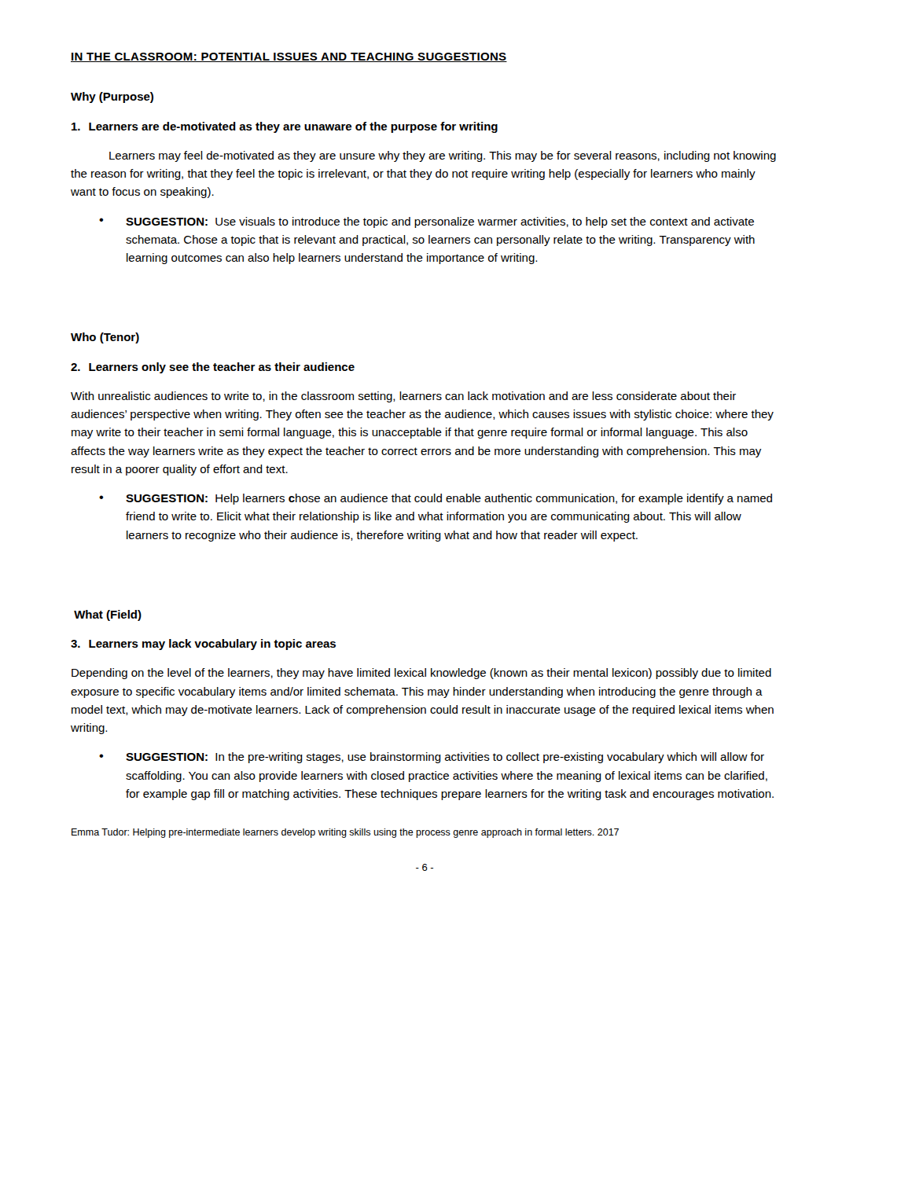IN THE CLASSROOM: POTENTIAL ISSUES AND TEACHING SUGGESTIONS
Why (Purpose)
1.
Learners are de-motivated as they are unaware of the purpose for writing
Learners may feel de-motivated as they are unsure why they are writing. This may be for several reasons, including not knowing the reason for writing, that they feel the topic is irrelevant, or that they do not require writing help (especially for learners who mainly want to focus on speaking).
SUGGESTION: Use visuals to introduce the topic and personalize warmer activities, to help set the context and activate schemata. Chose a topic that is relevant and practical, so learners can personally relate to the writing. Transparency with learning outcomes can also help learners understand the importance of writing.
Who (Tenor)
2.
Learners only see the teacher as their audience
With unrealistic audiences to write to, in the classroom setting, learners can lack motivation and are less considerate about their audiences’ perspective when writing. They often see the teacher as the audience, which causes issues with stylistic choice: where they may write to their teacher in semi formal language, this is unacceptable if that genre require formal or informal language. This also affects the way learners write as they expect the teacher to correct errors and be more understanding with comprehension. This may result in a poorer quality of effort and text.
SUGGESTION: Help learners chose an audience that could enable authentic communication, for example identify a named friend to write to. Elicit what their relationship is like and what information you are communicating about. This will allow learners to recognize who their audience is, therefore writing what and how that reader will expect.
What (Field)
3.
Learners may lack vocabulary in topic areas
Depending on the level of the learners, they may have limited lexical knowledge (known as their mental lexicon) possibly due to limited exposure to specific vocabulary items and/or limited schemata. This may hinder understanding when introducing the genre through a model text, which may de-motivate learners. Lack of comprehension could result in inaccurate usage of the required lexical items when writing.
SUGGESTION: In the pre-writing stages, use brainstorming activities to collect pre-existing vocabulary which will allow for scaffolding. You can also provide learners with closed practice activities where the meaning of lexical items can be clarified, for example gap fill or matching activities. These techniques prepare learners for the writing task and encourages motivation.
Emma Tudor: Helping pre-intermediate learners develop writing skills using the process genre approach in formal letters. 2017
- 6 -